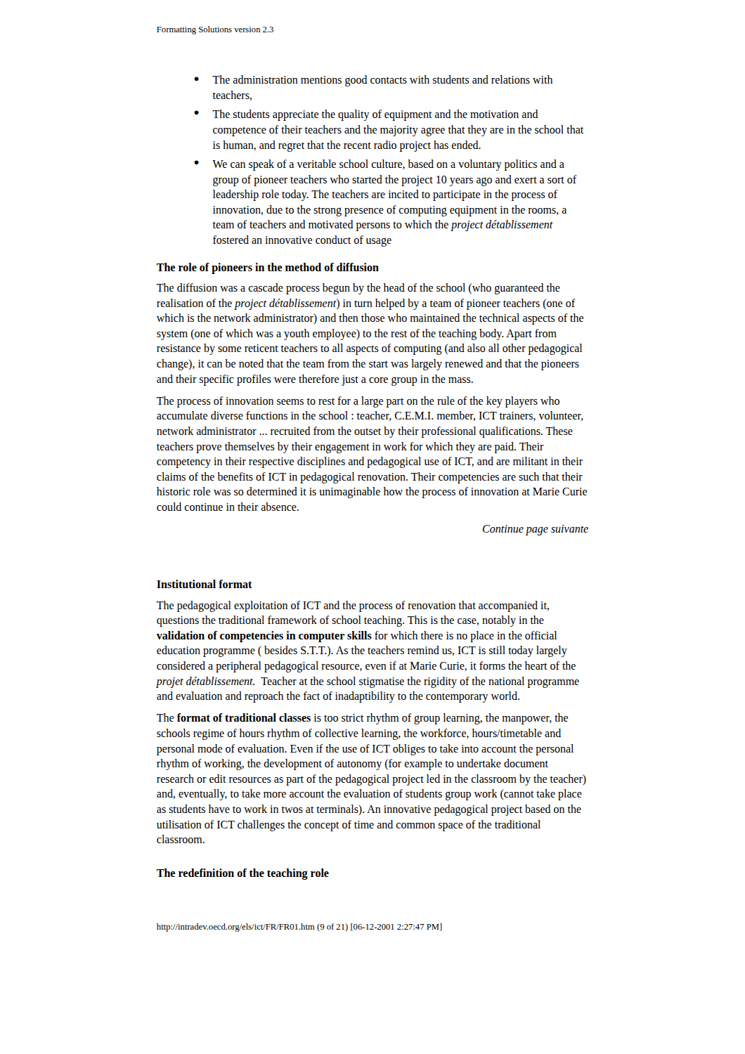Formatting Solutions version 2.3
The administration mentions good contacts with students and relations with teachers,
The students appreciate the quality of equipment and the motivation and competence of their teachers and the majority agree that they are in the school that is human, and regret that the recent radio project has ended.
We can speak of a veritable school culture, based on a voluntary politics and a group of pioneer teachers who started the project 10 years ago and exert a sort of leadership role today. The teachers are incited to participate in the process of innovation, due to the strong presence of computing equipment in the rooms, a team of teachers and motivated persons to which the project détablissement fostered an innovative conduct of usage
The role of pioneers in the method of diffusion
The diffusion was a cascade process begun by the head of the school (who guaranteed the realisation of the project détablissement) in turn helped by a team of pioneer teachers (one of which is the network administrator) and then those who maintained the technical aspects of the system (one of which was a youth employee) to the rest of the teaching body. Apart from resistance by some reticent teachers to all aspects of computing (and also all other pedagogical change), it can be noted that the team from the start was largely renewed and that the pioneers and their specific profiles were therefore just a core group in the mass.
The process of innovation seems to rest for a large part on the rule of the key players who accumulate diverse functions in the school : teacher, C.E.M.I. member, ICT trainers, volunteer, network administrator ... recruited from the outset by their professional qualifications. These teachers prove themselves by their engagement in work for which they are paid. Their competency in their respective disciplines and pedagogical use of ICT, and are militant in their claims of the benefits of ICT in pedagogical renovation. Their competencies are such that their historic role was so determined it is unimaginable how the process of innovation at Marie Curie could continue in their absence.
Continue page suivante
Institutional format
The pedagogical exploitation of ICT and the process of renovation that accompanied it, questions the traditional framework of school teaching. This is the case, notably in the validation of competencies in computer skills for which there is no place in the official education programme ( besides S.T.T.). As the teachers remind us, ICT is still today largely considered a peripheral pedagogical resource, even if at Marie Curie, it forms the heart of the projet détablissement. Teacher at the school stigmatise the rigidity of the national programme and evaluation and reproach the fact of inadaptibility to the contemporary world.
The format of traditional classes is too strict rhythm of group learning, the manpower, the schools regime of hours rhythm of collective learning, the workforce, hours/timetable and personal mode of evaluation. Even if the use of ICT obliges to take into account the personal rhythm of working, the development of autonomy (for example to undertake document research or edit resources as part of the pedagogical project led in the classroom by the teacher) and, eventually, to take more account the evaluation of students group work (cannot take place as students have to work in twos at terminals). An innovative pedagogical project based on the utilisation of ICT challenges the concept of time and common space of the traditional classroom.
The redefinition of the teaching role
http://intradev.oecd.org/els/ict/FR/FR01.htm (9 of 21) [06-12-2001 2:27:47 PM]